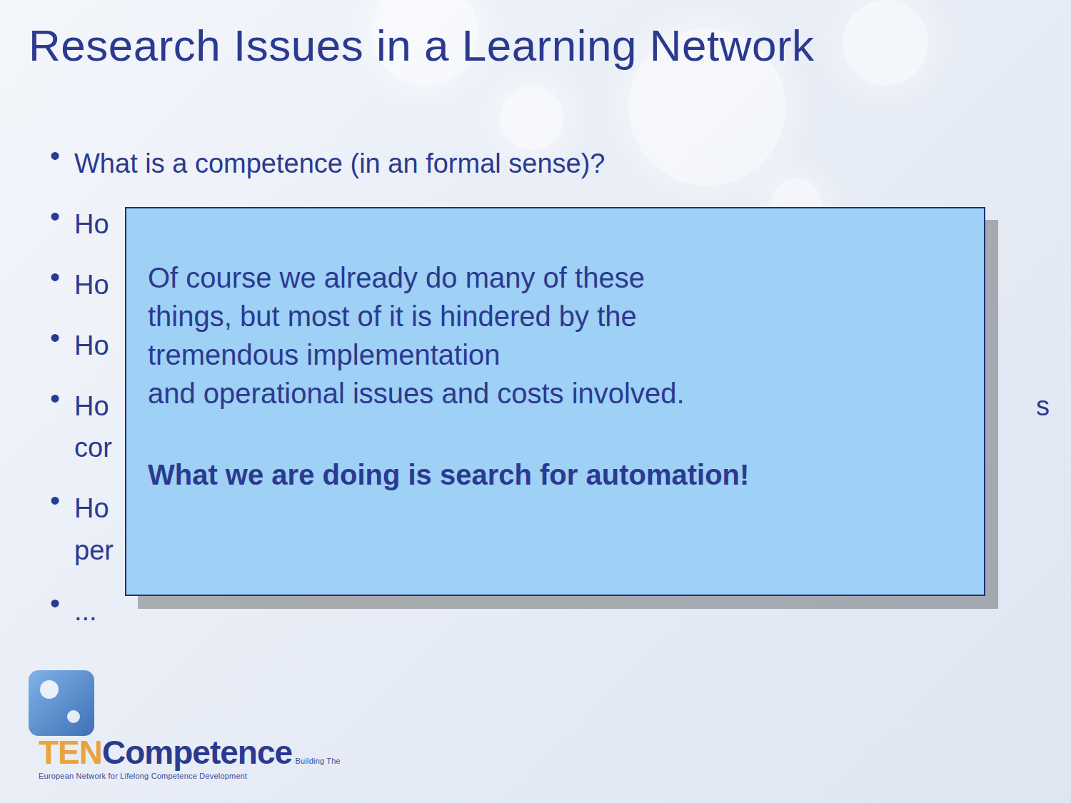Research Issues in a Learning Network
What is a competence (in an formal sense)?
Ho
Ho
Ho
Hos
cor
Ho
per
...
Of course we already do many of these
things, but most of it is hindered by the
tremendous implementation
and operational issues and costs involved.
What we are doing is search for automation!
TENCompetence Building The European Network for Lifelong Competence Development